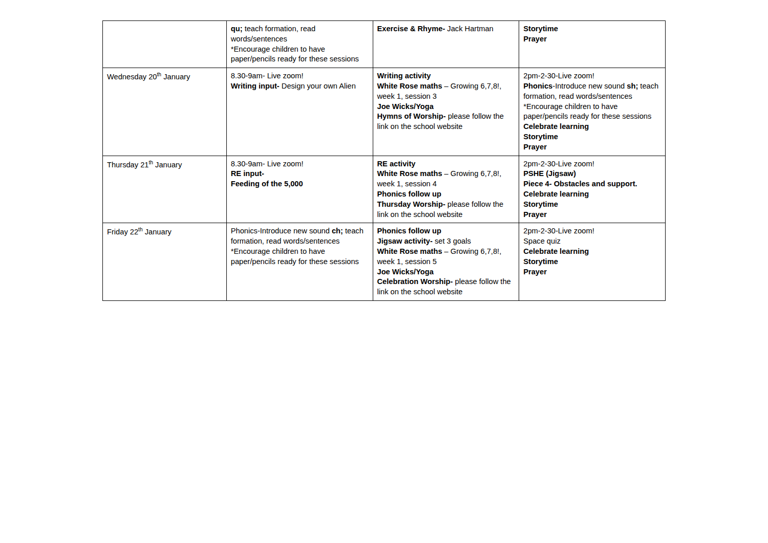| | qu; teach formation, read words/sentences *Encourage children to have paper/pencils ready for these sessions | Exercise & Rhyme- Jack Hartman | Storytime Prayer |
| Wednesday 20 th January | 8.30-9am- Live zoom! Writing input- Design your own Alien | Writing activity White Rose maths – Growing 6,7,8!, week 1, session 3 Joe Wicks/Yoga Hymns of Worship- please follow the link on the school website | 2pm-2-30-Live zoom! Phonics -Introduce new sound sh; teach formation, read words/sentences *Encourage children to have paper/pencils ready for these sessions Celebrate learning Storytime Prayer |
| Thursday 21 th January | 8.30-9am- Live zoom! RE input- Feeding of the 5,000 | RE activity White Rose maths – Growing 6,7,8!, week 1, session 4 Phonics follow up Thursday Worship- please follow the link on the school website | 2pm-2-30-Live zoom! PSHE (Jigsaw) Piece 4- Obstacles and support. Celebrate learning Storytime Prayer |
| Friday 22 th January | Phonics-Introduce new sound ch; teach formation, read words/sentences *Encourage children to have paper/pencils ready for these sessions | Phonics follow up Jigsaw activity- set 3 goals White Rose maths – Growing 6,7,8!, week 1, session 5 Joe Wicks/Yoga Celebration Worship- please follow the link on the school website | 2pm-2-30-Live zoom! Space quiz Celebrate learning Storytime Prayer |